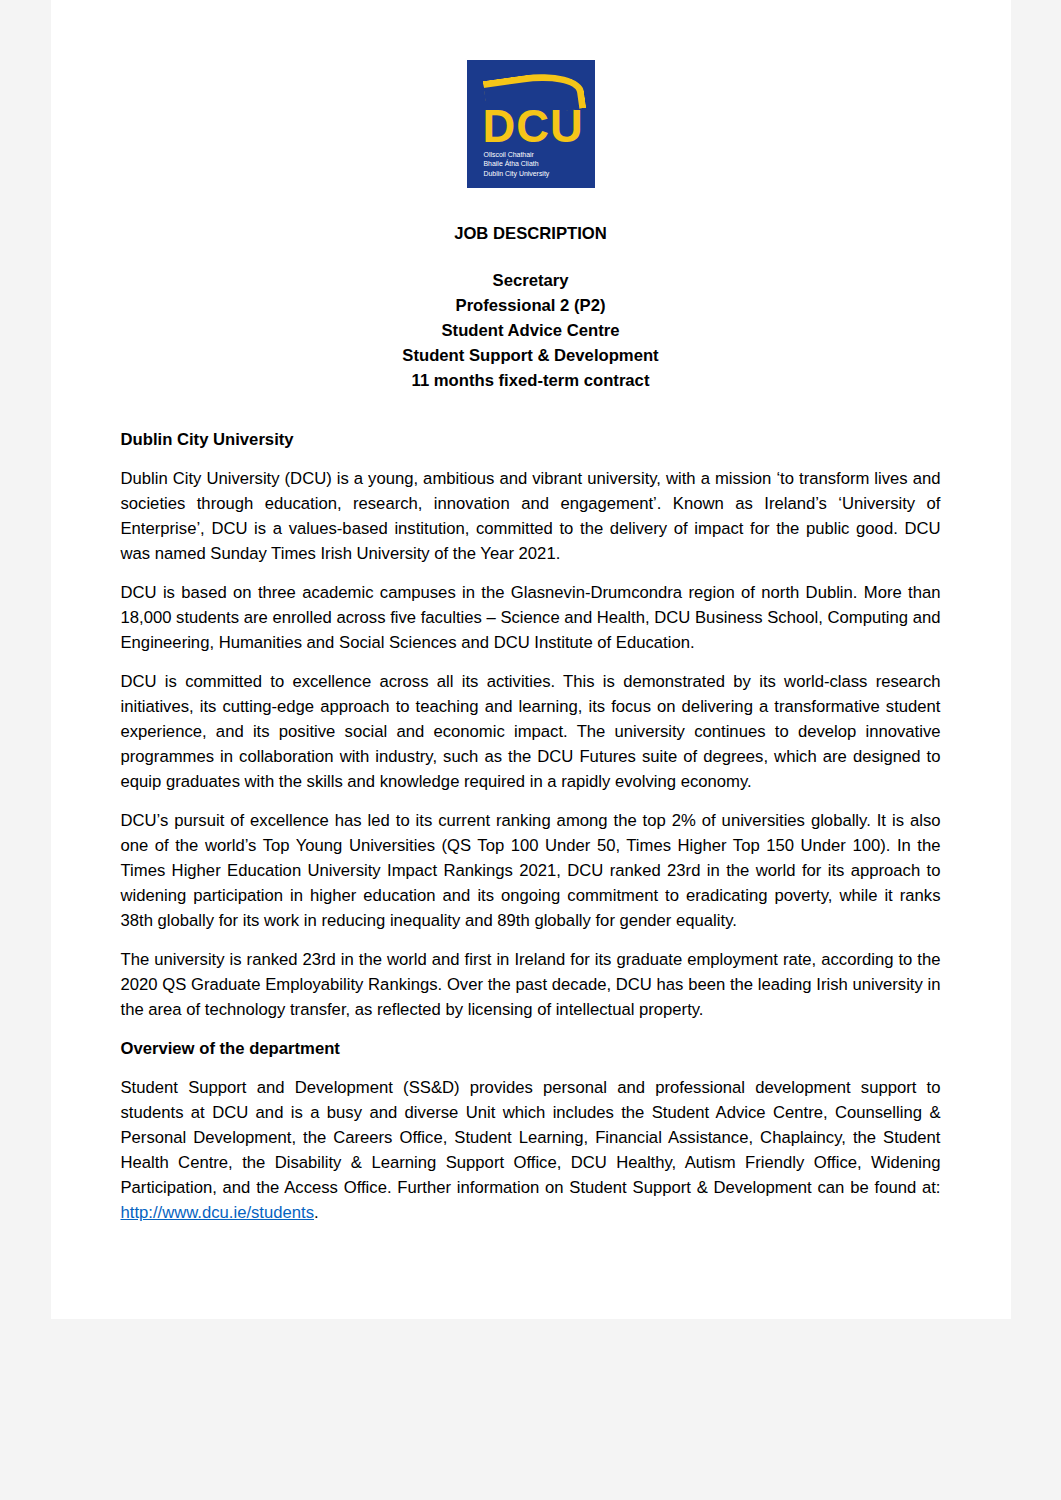DCU Ollscoil Chathair
Bhaile Átha Cliath
Dublin City University
JOB DESCRIPTION
Secretary Professional 2 (P2) Student Advice Centre Student Support & Development 11 months fixed-term contract
Dublin City University
Dublin City University (DCU) is a young, ambitious and vibrant university, with a mission ‘to transform lives and societies through education, research, innovation and engagement’. Known as Ireland’s ‘University of Enterprise’, DCU is a values-based institution, committed to the delivery of impact for the public good. DCU was named Sunday Times Irish University of the Year 2021.
DCU is based on three academic campuses in the Glasnevin-Drumcondra region of north Dublin. More than 18,000 students are enrolled across five faculties – Science and Health, DCU Business School, Computing and Engineering, Humanities and Social Sciences and DCU Institute of Education.
DCU is committed to excellence across all its activities. This is demonstrated by its world-class research initiatives, its cutting-edge approach to teaching and learning, its focus on delivering a transformative student experience, and its positive social and economic impact. The university continues to develop innovative programmes in collaboration with industry, such as the DCU Futures suite of degrees, which are designed to equip graduates with the skills and knowledge required in a rapidly evolving economy.
DCU’s pursuit of excellence has led to its current ranking among the top 2% of universities globally. It is also one of the world’s Top Young Universities (QS Top 100 Under 50, Times Higher Top 150 Under 100). In the Times Higher Education University Impact Rankings 2021, DCU ranked 23rd in the world for its approach to widening participation in higher education and its ongoing commitment to eradicating poverty, while it ranks 38th globally for its work in reducing inequality and 89th globally for gender equality.
The university is ranked 23rd in the world and first in Ireland for its graduate employment rate, according to the 2020 QS Graduate Employability Rankings. Over the past decade, DCU has been the leading Irish university in the area of technology transfer, as reflected by licensing of intellectual property.
Overview of the department
Student Support and Development (SS&D) provides personal and professional development support to students at DCU and is a busy and diverse Unit which includes the Student Advice Centre, Counselling & Personal Development, the Careers Office, Student Learning, Financial Assistance, Chaplaincy, the Student Health Centre, the Disability & Learning Support Office, DCU Healthy, Autism Friendly Office, Widening Participation, and the Access Office. Further information on Student Support & Development can be found at: http://www.dcu.ie/students.